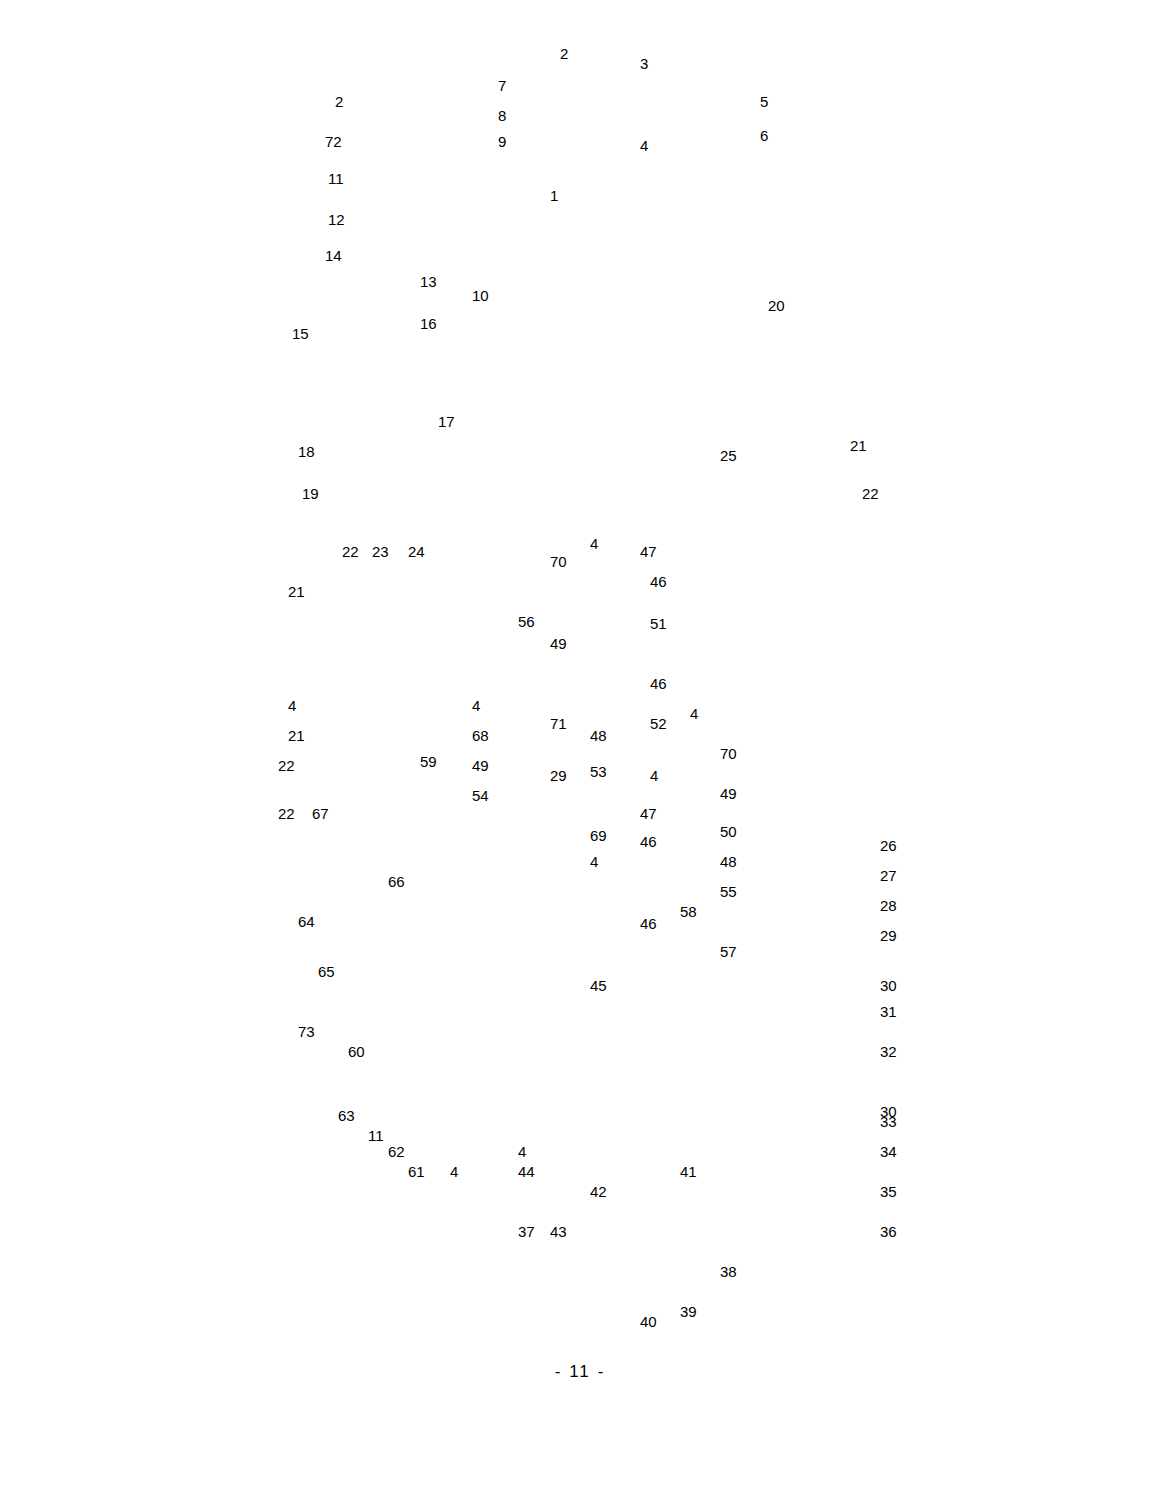Exploded view parts diagram of a mower deck assembly. Numbered callouts 1 through 73 identify individual components such as the deck frame, spindle assemblies, pulleys, belt, blades, gauge wheels, springs, idler arms and shields.
2 72 11 12 14 15 18 19 7 8 9 10 13 16 17 1 2 3 4 5 6 20 21 22 25 22 23 24 21 4 21 22 22 67 59 4 68 49 54 56 70 4 47 46 49 51 46 71 48 52 4 70 29 53 4 49 47 46 69 50 48 55 46 58 4 45 57 66 64 65 73 60 63 11 62 61 4 4 37 43 44 42 41 38 39 40 26 27 28 29 30 31 32 30 33 34 35 36
- 11 -